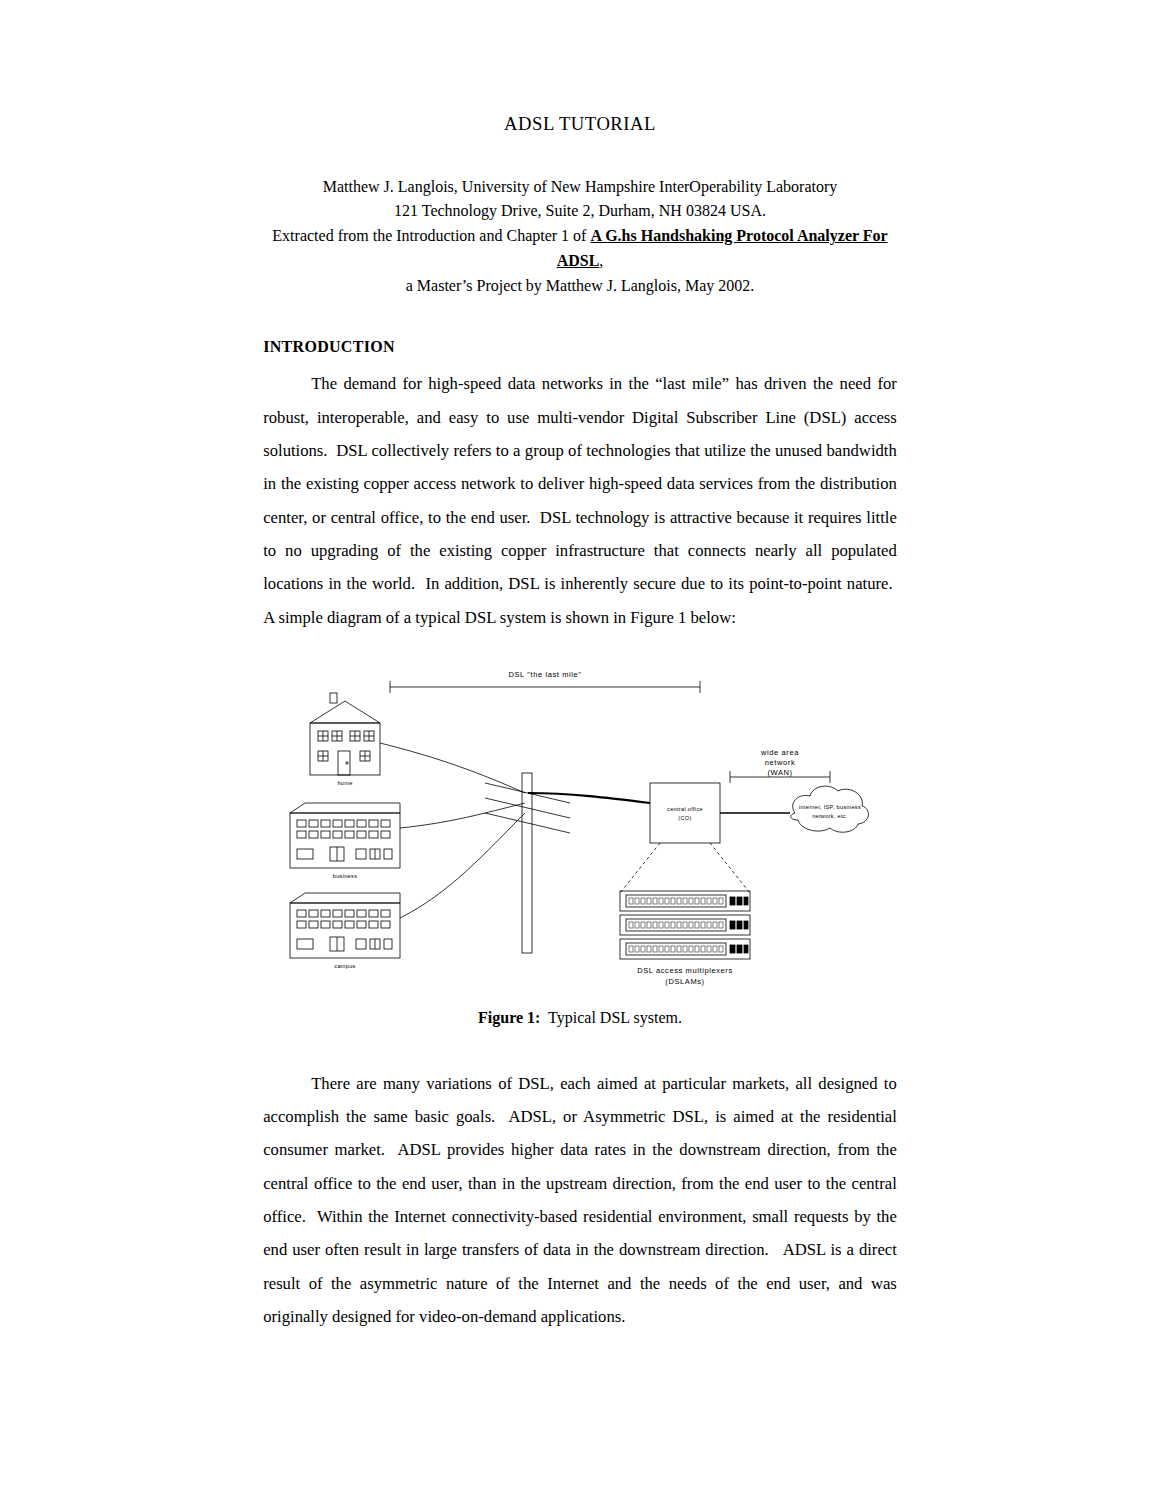ADSL TUTORIAL
Matthew J. Langlois, University of New Hampshire InterOperability Laboratory
121 Technology Drive, Suite 2, Durham, NH 03824 USA.
Extracted from the Introduction and Chapter 1 of A G.hs Handshaking Protocol Analyzer For ADSL,
a Master’s Project by Matthew J. Langlois, May 2002.
INTRODUCTION
The demand for high-speed data networks in the “last mile” has driven the need for robust, interoperable, and easy to use multi-vendor Digital Subscriber Line (DSL) access solutions. DSL collectively refers to a group of technologies that utilize the unused bandwidth in the existing copper access network to deliver high-speed data services from the distribution center, or central office, to the end user. DSL technology is attractive because it requires little to no upgrading of the existing copper infrastructure that connects nearly all populated locations in the world. In addition, DSL is inherently secure due to its point-to-point nature. A simple diagram of a typical DSL system is shown in Figure 1 below:
DSL "the last mile" home business campus central office (CO) wide area network (WAN) internet, ISP, business network, etc. DSL access multiplexers (DSLAMs)
Figure 1: Typical DSL system.
There are many variations of DSL, each aimed at particular markets, all designed to accomplish the same basic goals. ADSL, or Asymmetric DSL, is aimed at the residential consumer market. ADSL provides higher data rates in the downstream direction, from the central office to the end user, than in the upstream direction, from the end user to the central office. Within the Internet connectivity-based residential environment, small requests by the end user often result in large transfers of data in the downstream direction. ADSL is a direct result of the asymmetric nature of the Internet and the needs of the end user, and was originally designed for video-on-demand applications.